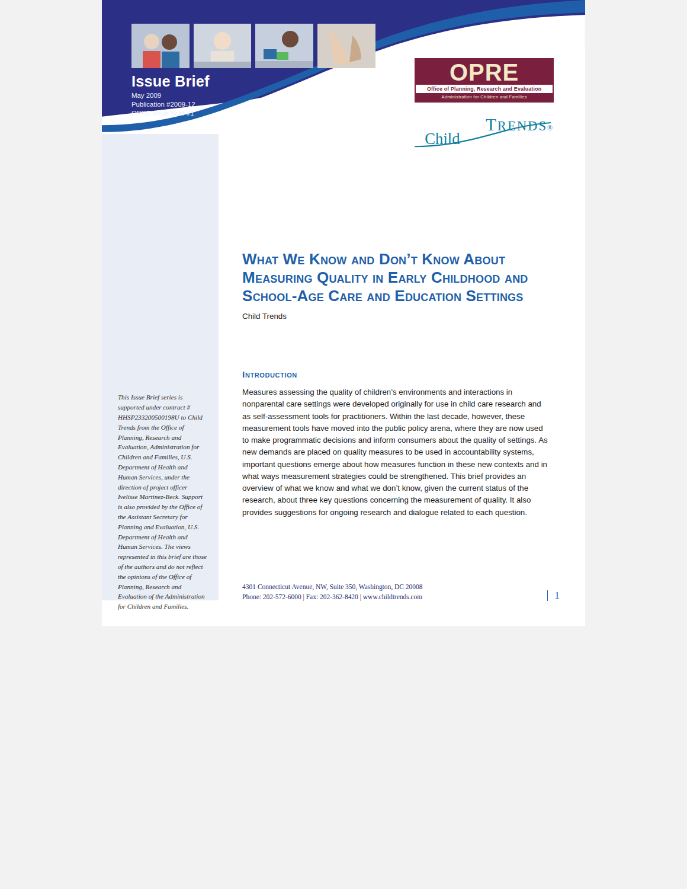Issue Brief
May 2009
Publication #2009-12
OPRE Issue Brief #1
OPRE
Office of Planning, Research and Evaluation
Administration for Children and Families
TRENDS®
Child
This Issue Brief series is supported under contract # HHSP233200500198U to Child Trends from the Office of Planning, Research and Evaluation, Administration for Children and Families, U.S. Department of Health and Human Services, under the direction of project officer Ivelisse Martinez-Beck. Support is also provided by the Office of the Assistant Secretary for Planning and Evaluation, U.S. Department of Health and Human Services. The views represented in this brief are those of the authors and do not reflect the opinions of the Office of Planning, Research and Evaluation of the Administration for Children and Families.
What We Know and Don’t Know About Measuring Quality in Early Childhood and School-Age Care and Education Settings
Child Trends
Introduction
Measures assessing the quality of children’s environments and interactions in nonparental care settings were developed originally for use in child care research and as self-assessment tools for practitioners. Within the last decade, however, these measurement tools have moved into the public policy arena, where they are now used to make programmatic decisions and inform consumers about the quality of settings. As new demands are placed on quality measures to be used in accountability systems, important questions emerge about how measures function in these new contexts and in what ways measurement strategies could be strengthened. This brief provides an overview of what we know and what we don’t know, given the current status of the research, about three key questions concerning the measurement of quality. It also provides suggestions for ongoing research and dialogue related to each question.
4301 Connecticut Avenue, NW, Suite 350, Washington, DC 20008
Phone: 202-572-6000 | Fax: 202-362-8420 | www.childtrends.com
1